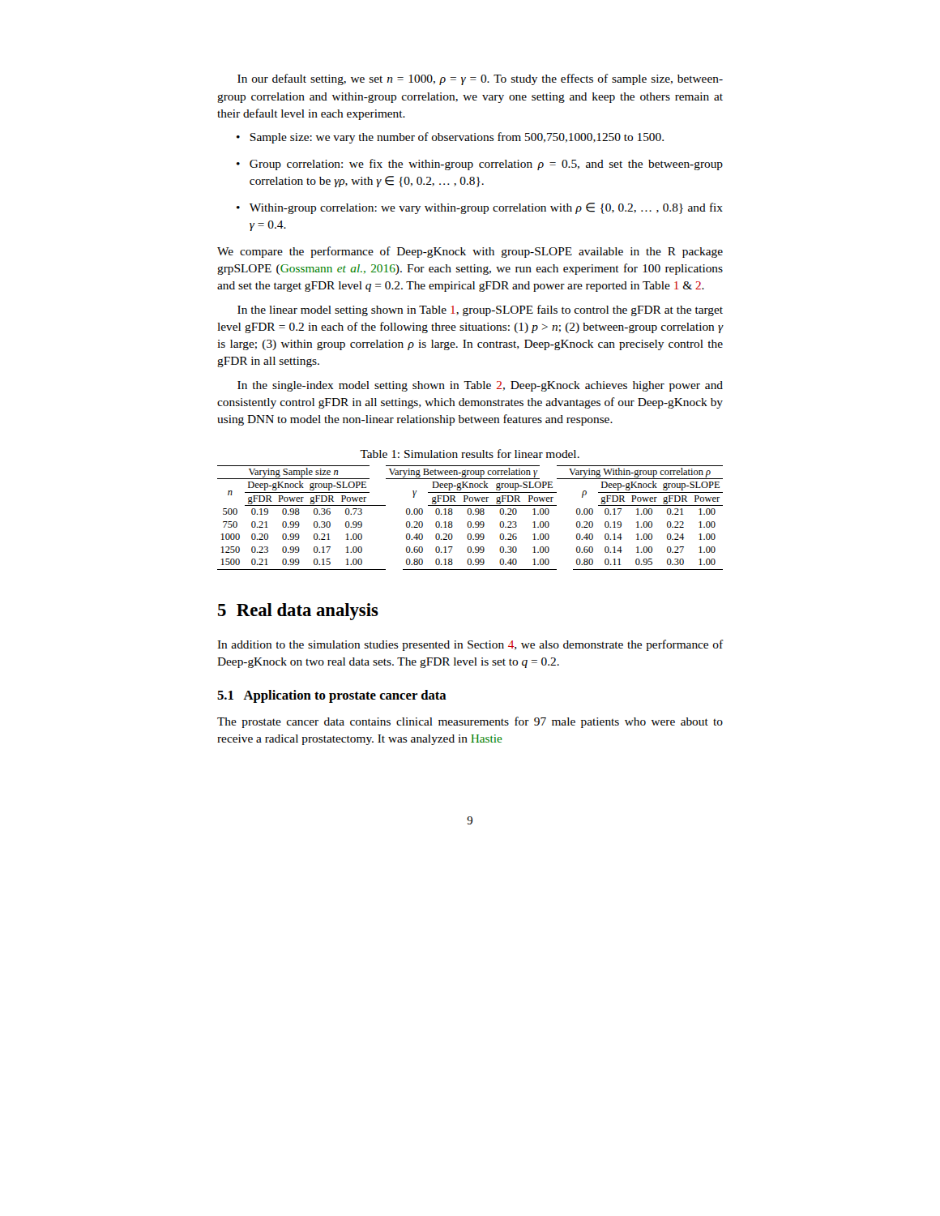In our default setting, we set n = 1000, ρ = γ = 0. To study the effects of sample size, between-group correlation and within-group correlation, we vary one setting and keep the others remain at their default level in each experiment.
Sample size: we vary the number of observations from 500,750,1000,1250 to 1500.
Group correlation: we fix the within-group correlation ρ = 0.5, and set the between-group correlation to be γρ, with γ ∈ {0, 0.2, … , 0.8}.
Within-group correlation: we vary within-group correlation with ρ ∈ {0, 0.2, … , 0.8} and fix γ = 0.4.
We compare the performance of Deep-gKnock with group-SLOPE available in the R package grpSLOPE (Gossmann et al., 2016). For each setting, we run each experiment for 100 replications and set the target gFDR level q = 0.2. The empirical gFDR and power are reported in Table 1 & 2.
In the linear model setting shown in Table 1, group-SLOPE fails to control the gFDR at the target level gFDR = 0.2 in each of the following three situations: (1) p > n; (2) between-group correlation γ is large; (3) within group correlation ρ is large. In contrast, Deep-gKnock can precisely control the gFDR in all settings.
In the single-index model setting shown in Table 2, Deep-gKnock achieves higher power and consistently control gFDR in all settings, which demonstrates the advantages of our Deep-gKnock by using DNN to model the non-linear relationship between features and response.
Table 1: Simulation results for linear model.
| Varying Sample size n | | Varying Between-group correlation γ | | Varying Within-group correlation ρ |
| n | Deep-gKnock | group-SLOPE | | | γ | Deep-gKnock | group-SLOPE | | ρ | Deep-gKnock | group-SLOPE |
| gFDR | Power | gFDR | Power | | | gFDR | Power | gFDR | Power | | gFDR | Power | gFDR | Power |
| 500 | 0.19 | 0.98 | 0.36 | 0.73 | | | 0.00 | 0.18 | 0.98 | 0.20 | 1.00 | | 0.00 | 0.17 | 1.00 | 0.21 | 1.00 |
| 750 | 0.21 | 0.99 | 0.30 | 0.99 | | | 0.20 | 0.18 | 0.99 | 0.23 | 1.00 | | 0.20 | 0.19 | 1.00 | 0.22 | 1.00 |
| 1000 | 0.20 | 0.99 | 0.21 | 1.00 | | | 0.40 | 0.20 | 0.99 | 0.26 | 1.00 | | 0.40 | 0.14 | 1.00 | 0.24 | 1.00 |
| 1250 | 0.23 | 0.99 | 0.17 | 1.00 | | | 0.60 | 0.17 | 0.99 | 0.30 | 1.00 | | 0.60 | 0.14 | 1.00 | 0.27 | 1.00 |
| 1500 | 0.21 | 0.99 | 0.15 | 1.00 | | | 0.80 | 0.18 | 0.99 | 0.40 | 1.00 | | 0.80 | 0.11 | 0.95 | 0.30 | 1.00 |
5 Real data analysis
In addition to the simulation studies presented in Section 4, we also demonstrate the performance of Deep-gKnock on two real data sets. The gFDR level is set to q = 0.2.
5.1 Application to prostate cancer data
The prostate cancer data contains clinical measurements for 97 male patients who were about to receive a radical prostatectomy. It was analyzed in Hastie
9